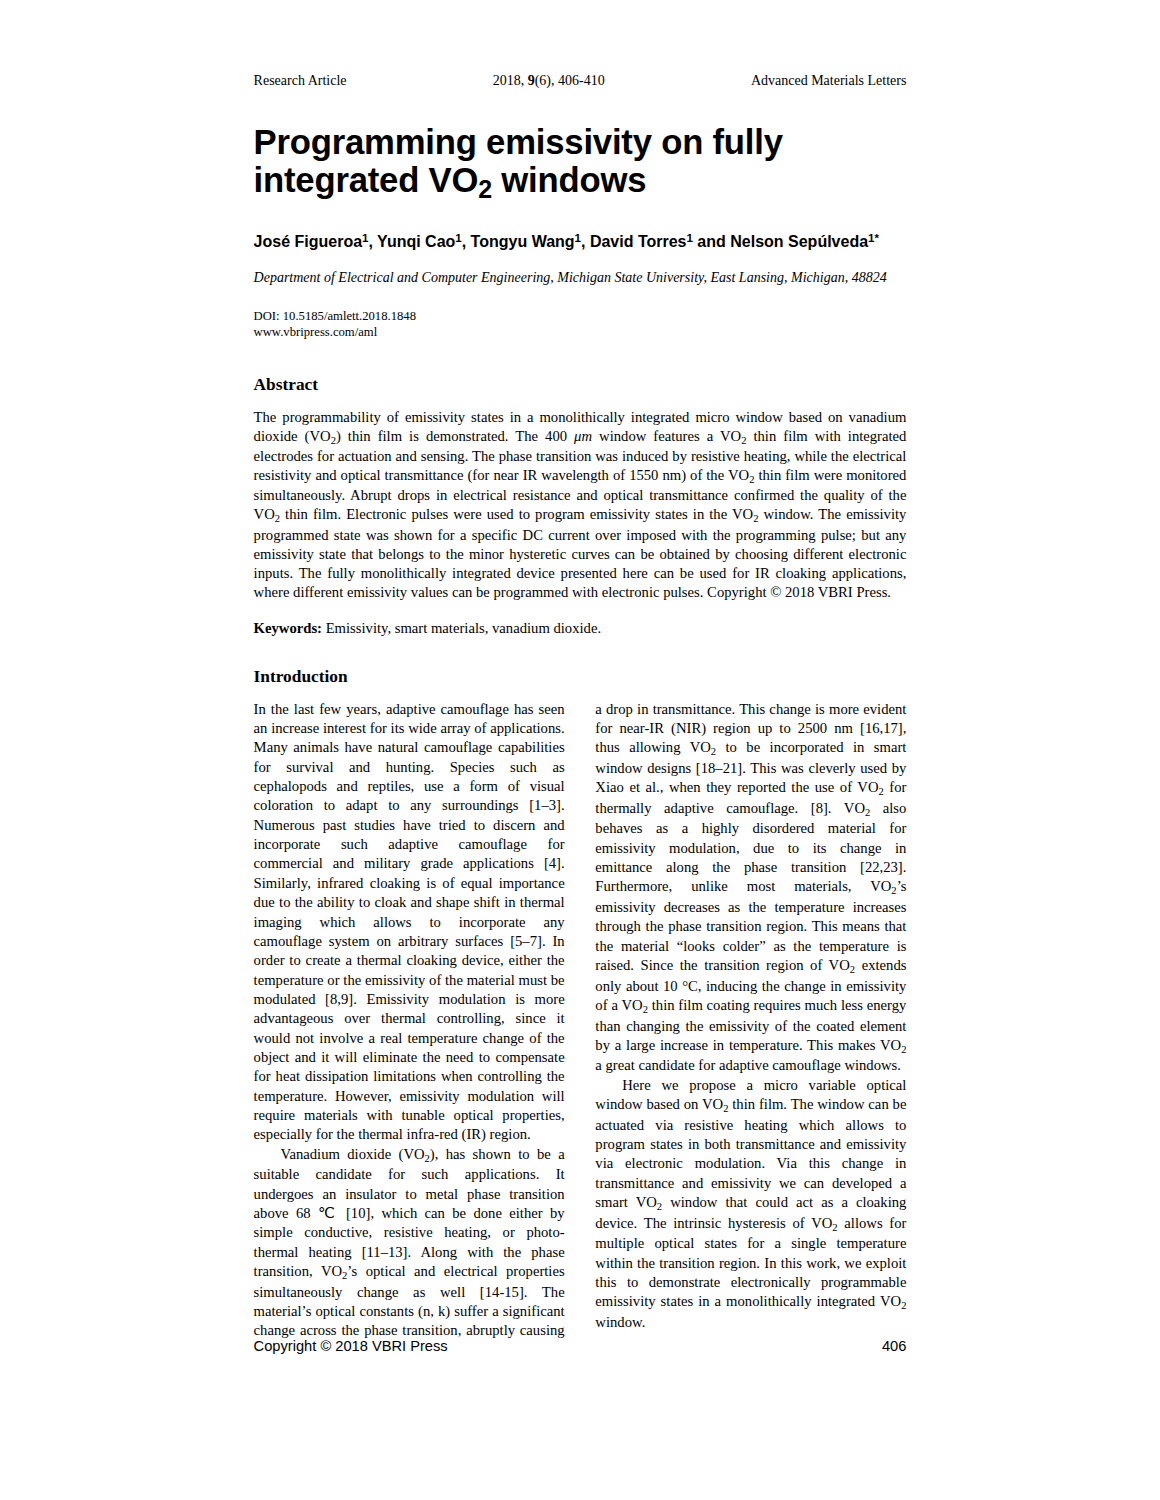Research Article 2018, 9(6), 406-410 Advanced Materials Letters
Programming emissivity on fully integrated VO2 windows
José Figueroa1, Yunqi Cao1, Tongyu Wang1, David Torres1 and Nelson Sepúlveda1*
Department of Electrical and Computer Engineering, Michigan State University, East Lansing, Michigan, 48824
DOI: 10.5185/amlett.2018.1848
www.vbripress.com/aml
Abstract
The programmability of emissivity states in a monolithically integrated micro window based on vanadium dioxide (VO2) thin film is demonstrated. The 400 μm window features a VO2 thin film with integrated electrodes for actuation and sensing. The phase transition was induced by resistive heating, while the electrical resistivity and optical transmittance (for near IR wavelength of 1550 nm) of the VO2 thin film were monitored simultaneously. Abrupt drops in electrical resistance and optical transmittance confirmed the quality of the VO2 thin film. Electronic pulses were used to program emissivity states in the VO2 window. The emissivity programmed state was shown for a specific DC current over imposed with the programming pulse; but any emissivity state that belongs to the minor hysteretic curves can be obtained by choosing different electronic inputs. The fully monolithically integrated device presented here can be used for IR cloaking applications, where different emissivity values can be programmed with electronic pulses. Copyright © 2018 VBRI Press.
Keywords: Emissivity, smart materials, vanadium dioxide.
Introduction
In the last few years, adaptive camouflage has seen an increase interest for its wide array of applications. Many animals have natural camouflage capabilities for survival and hunting. Species such as cephalopods and reptiles, use a form of visual coloration to adapt to any surroundings [1–3]. Numerous past studies have tried to discern and incorporate such adaptive camouflage for commercial and military grade applications [4]. Similarly, infrared cloaking is of equal importance due to the ability to cloak and shape shift in thermal imaging which allows to incorporate any camouflage system on arbitrary surfaces [5–7]. In order to create a thermal cloaking device, either the temperature or the emissivity of the material must be modulated [8,9]. Emissivity modulation is more advantageous over thermal controlling, since it would not involve a real temperature change of the object and it will eliminate the need to compensate for heat dissipation limitations when controlling the temperature. However, emissivity modulation will require materials with tunable optical properties, especially for the thermal infra-red (IR) region.
Vanadium dioxide (VO2), has shown to be a suitable candidate for such applications. It undergoes an insulator to metal phase transition above 68 ℃ [10], which can be done either by simple conductive, resistive heating, or photo-thermal heating [11–13]. Along with the phase transition, VO2’s optical and electrical properties simultaneously change as well [14-15]. The material’s optical constants (n, k) suffer a significant change across the phase transition, abruptly causing a drop in transmittance. This change is more evident for near-IR (NIR) region up to 2500 nm [16,17], thus allowing VO2 to be incorporated in smart window designs [18–21]. This was cleverly used by Xiao et al., when they reported the use of VO2 for thermally adaptive camouflage. [8]. VO2 also behaves as a highly disordered material for emissivity modulation, due to its change in emittance along the phase transition [22,23]. Furthermore, unlike most materials, VO2’s emissivity decreases as the temperature increases through the phase transition region. This means that the material “looks colder” as the temperature is raised. Since the transition region of VO2 extends only about 10 °C, inducing the change in emissivity of a VO2 thin film coating requires much less energy than changing the emissivity of the coated element by a large increase in temperature. This makes VO2 a great candidate for adaptive camouflage windows.
Here we propose a micro variable optical window based on VO2 thin film. The window can be actuated via resistive heating which allows to program states in both transmittance and emissivity via electronic modulation. Via this change in transmittance and emissivity we can developed a smart VO2 window that could act as a cloaking device. The intrinsic hysteresis of VO2 allows for multiple optical states for a single temperature within the transition region. In this work, we exploit this to demonstrate electronically programmable emissivity states in a monolithically integrated VO2 window.
Copyright © 2018 VBRI Press 406